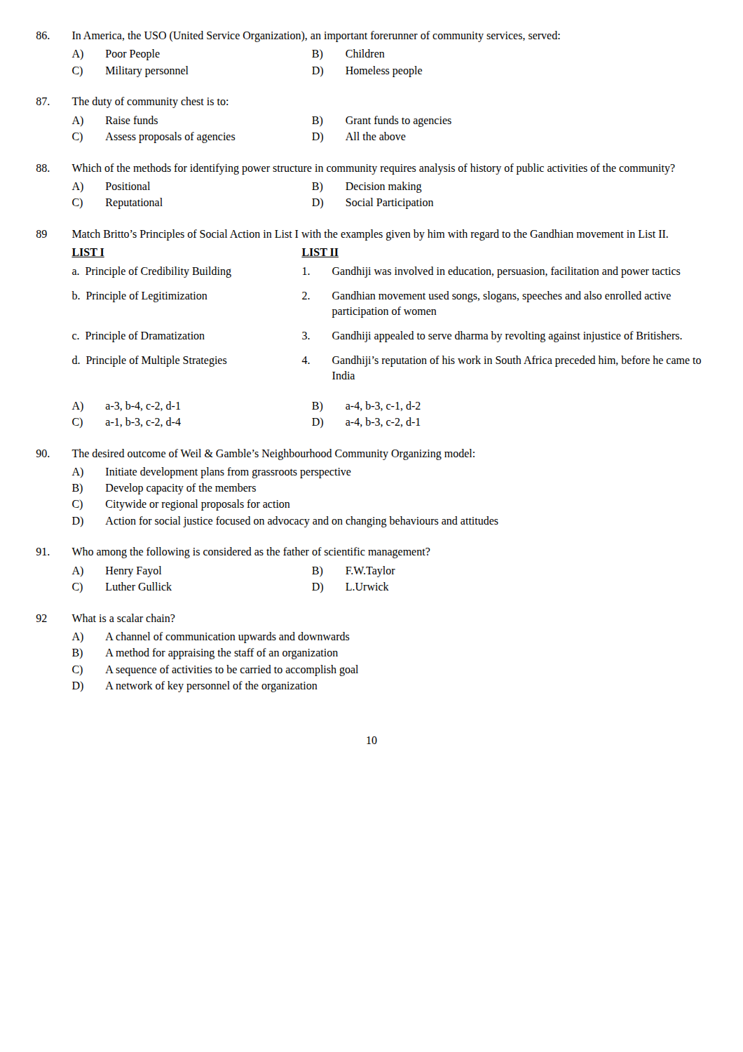86.
In America, the USO (United Service Organization), an important forerunner of community services, served:
| A) | Poor People | B) | Children |
| C) | Military personnel | D) | Homeless people |
87.
The duty of community chest is to:
| A) | Raise funds | B) | Grant funds to agencies |
| C) | Assess proposals of agencies | D) | All the above |
88.
Which of the methods for identifying power structure in community requires analysis of history of public activities of the community?
| A) | Positional | B) | Decision making |
| C) | Reputational | D) | Social Participation |
89
Match Britto’s Principles of Social Action in List I with the examples given by him with regard to the Gandhian movement in List II.
| LIST I | LIST II |
| --- | --- |
| a. Principle of Credibility Building | 1. | Gandhiji was involved in education, persuasion, facilitation and power tactics |
| b. Principle of Legitimization | 2. | Gandhian movement used songs, slogans, speeches and also enrolled active participation of women |
| c. Principle of Dramatization | 3. | Gandhiji appealed to serve dharma by revolting against injustice of Britishers. |
| d. Principle of Multiple Strategies | 4. | Gandhiji’s reputation of his work in South Africa preceded him, before he came to India |
| A) | a-3, b-4, c-2, d-1 | B) | a-4, b-3, c-1, d-2 |
| C) | a-1, b-3, c-2, d-4 | D) | a-4, b-3, c-2, d-1 |
90.
The desired outcome of Weil & Gamble’s Neighbourhood Community Organizing model:
| A) | Initiate development plans from grassroots perspective |
| B) | Develop capacity of the members |
| C) | Citywide or regional proposals for action |
| D) | Action for social justice focused on advocacy and on changing behaviours and attitudes |
91.
Who among the following is considered as the father of scientific management?
| A) | Henry Fayol | B) | F.W.Taylor |
| C) | Luther Gullick | D) | L.Urwick |
92
What is a scalar chain?
| A) | A channel of communication upwards and downwards |
| B) | A method for appraising the staff of an organization |
| C) | A sequence of activities to be carried to accomplish goal |
| D) | A network of key personnel of the organization |
10